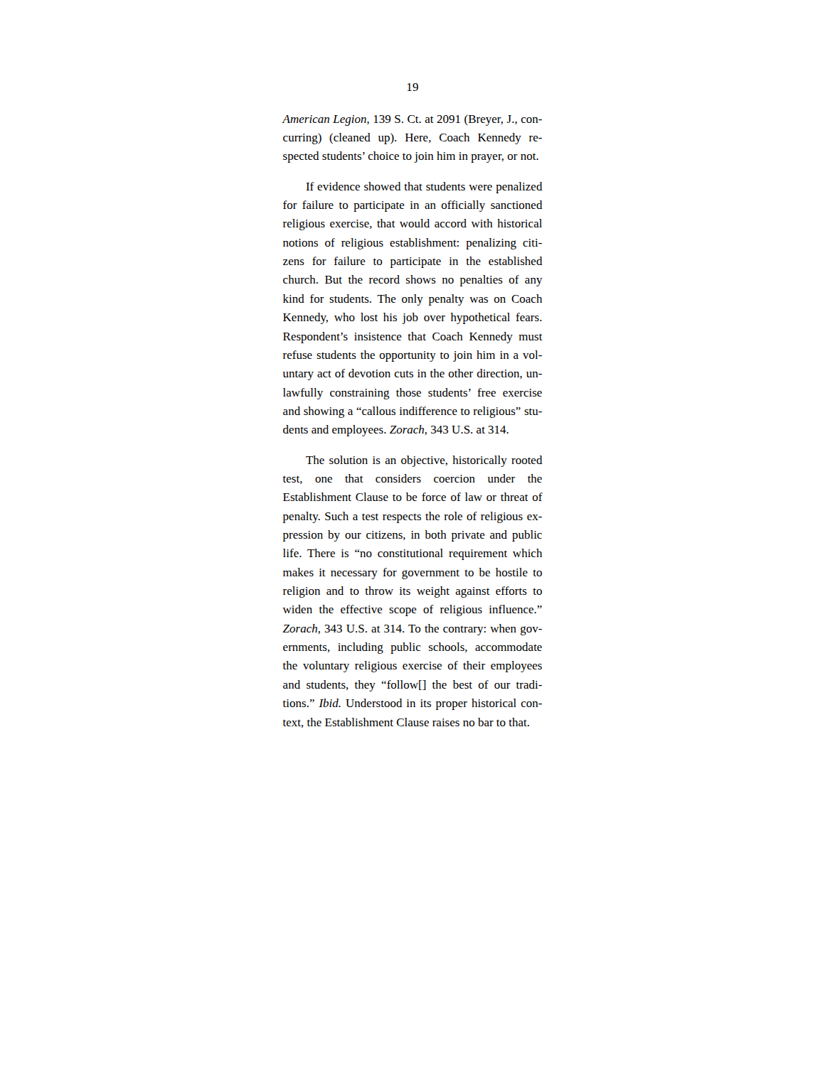19
American Legion, 139 S. Ct. at 2091 (Breyer, J., concurring) (cleaned up). Here, Coach Kennedy respected students’ choice to join him in prayer, or not.
If evidence showed that students were penalized for failure to participate in an officially sanctioned religious exercise, that would accord with historical notions of religious establishment: penalizing citizens for failure to participate in the established church. But the record shows no penalties of any kind for students. The only penalty was on Coach Kennedy, who lost his job over hypothetical fears. Respondent’s insistence that Coach Kennedy must refuse students the opportunity to join him in a voluntary act of devotion cuts in the other direction, unlawfully constraining those students’ free exercise and showing a “callous indifference to religious” students and employees. Zorach, 343 U.S. at 314.
The solution is an objective, historically rooted test, one that considers coercion under the Establishment Clause to be force of law or threat of penalty. Such a test respects the role of religious expression by our citizens, in both private and public life. There is “no constitutional requirement which makes it necessary for government to be hostile to religion and to throw its weight against efforts to widen the effective scope of religious influence.” Zorach, 343 U.S. at 314. To the contrary: when governments, including public schools, accommodate the voluntary religious exercise of their employees and students, they “follow[] the best of our traditions.” Ibid. Understood in its proper historical context, the Establishment Clause raises no bar to that.